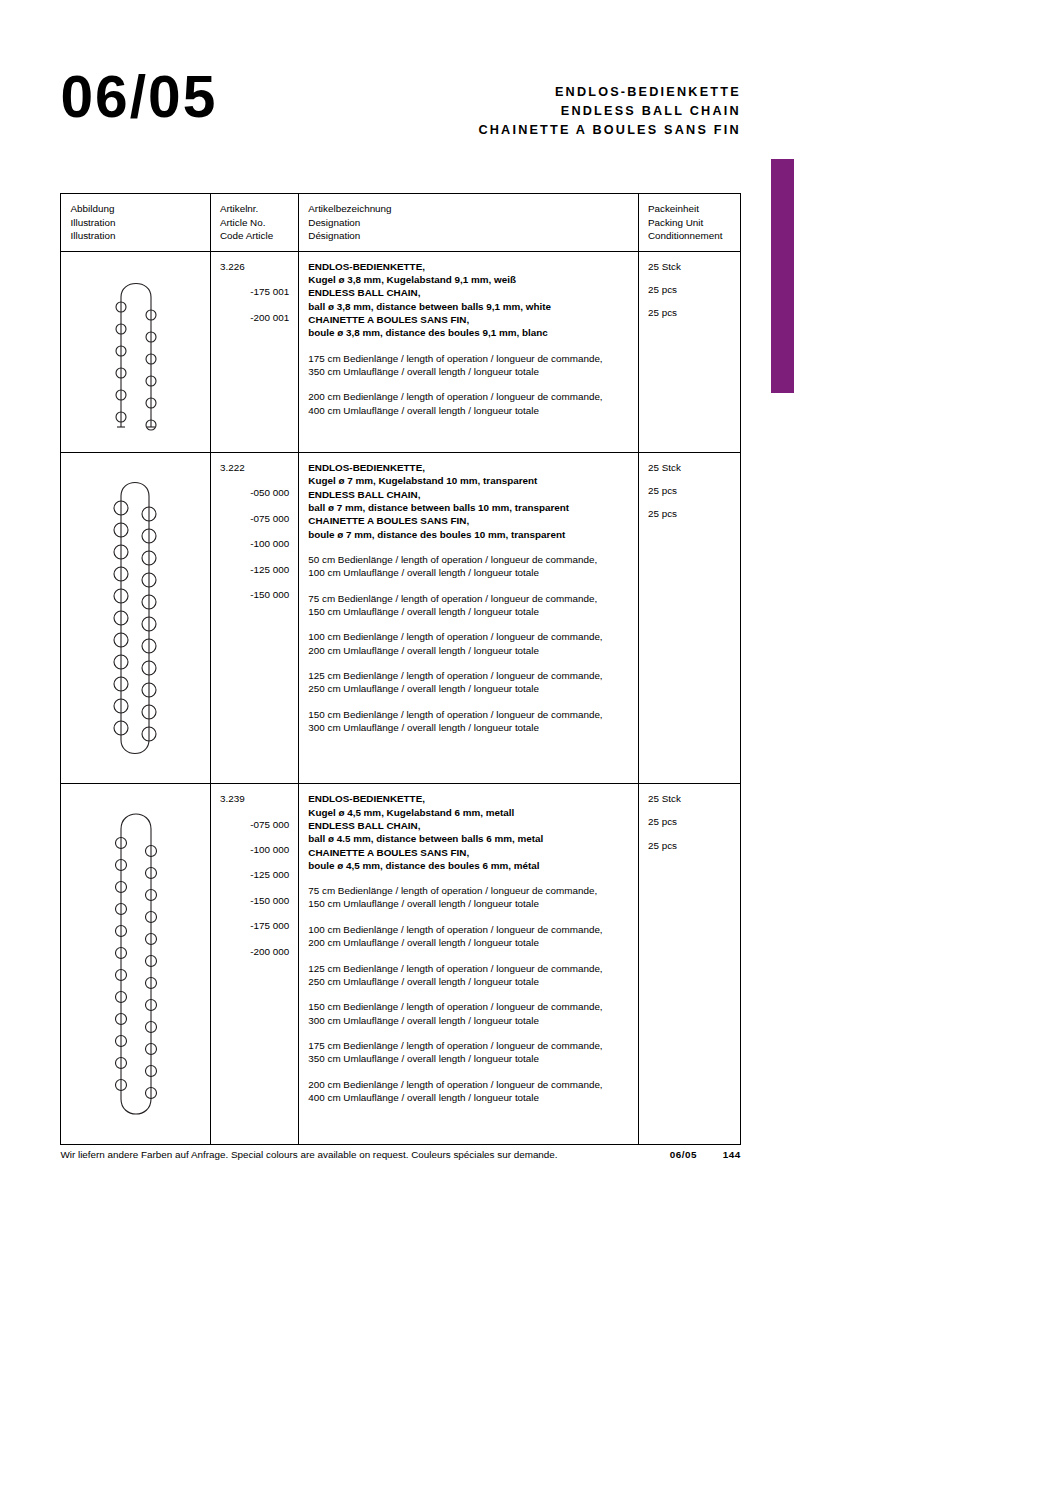06/05
ENDLOS-BEDIENKETTE
ENDLESS BALL CHAIN
CHAINETTE A BOULES SANS FIN
| Abbildung Illustration Illustration | Artikelnr. Article No. Code Article | Artikelbezeichnung Designation Désignation | Packeinheit Packing Unit Conditionnement |
| --- | --- | --- | --- |
| | 3.226 -175 001 -200 001 | ENDLOS-BEDIENKETTE, Kugel ø 3,8 mm, Kugelabstand 9,1 mm, weiß ENDLESS BALL CHAIN, ball ø 3,8 mm, distance between balls 9,1 mm, white CHAINETTE A BOULES SANS FIN, boule ø 3,8 mm, distance des boules 9,1 mm, blanc 175 cm Bedienlänge / length of operation / longueur de commande, 350 cm Umlauflänge / overall length / longueur totale 200 cm Bedienlänge / length of operation / longueur de commande, 400 cm Umlauflänge / overall length / longueur totale | 25 Stck 25 pcs 25 pcs |
| | 3.222 -050 000 -075 000 -100 000 -125 000 -150 000 | ENDLOS-BEDIENKETTE, Kugel ø 7 mm, Kugelabstand 10 mm, transparent ENDLESS BALL CHAIN, ball ø 7 mm, distance between balls 10 mm, transparent CHAINETTE A BOULES SANS FIN, boule ø 7 mm, distance des boules 10 mm, transparent 50 cm Bedienlänge / length of operation / longueur de commande, 100 cm Umlauflänge / overall length / longueur totale 75 cm Bedienlänge / length of operation / longueur de commande, 150 cm Umlauflänge / overall length / longueur totale 100 cm Bedienlänge / length of operation / longueur de commande, 200 cm Umlauflänge / overall length / longueur totale 125 cm Bedienlänge / length of operation / longueur de commande, 250 cm Umlauflänge / overall length / longueur totale 150 cm Bedienlänge / length of operation / longueur de commande, 300 cm Umlauflänge / overall length / longueur totale | 25 Stck 25 pcs 25 pcs |
| | 3.239 -075 000 -100 000 -125 000 -150 000 -175 000 -200 000 | ENDLOS-BEDIENKETTE, Kugel ø 4,5 mm, Kugelabstand 6 mm, metall ENDLESS BALL CHAIN, ball ø 4.5 mm, distance between balls 6 mm, metal CHAINETTE A BOULES SANS FIN, boule ø 4,5 mm, distance des boules 6 mm, métal 75 cm Bedienlänge / length of operation / longueur de commande, 150 cm Umlauflänge / overall length / longueur totale 100 cm Bedienlänge / length of operation / longueur de commande, 200 cm Umlauflänge / overall length / longueur totale 125 cm Bedienlänge / length of operation / longueur de commande, 250 cm Umlauflänge / overall length / longueur totale 150 cm Bedienlänge / length of operation / longueur de commande, 300 cm Umlauflänge / overall length / longueur totale 175 cm Bedienlänge / length of operation / longueur de commande, 350 cm Umlauflänge / overall length / longueur totale 200 cm Bedienlänge / length of operation / longueur de commande, 400 cm Umlauflänge / overall length / longueur totale | 25 Stck 25 pcs 25 pcs |
Wir liefern andere Farben auf Anfrage. Special colours are available on request. Couleurs spéciales sur demande.
06/05 144